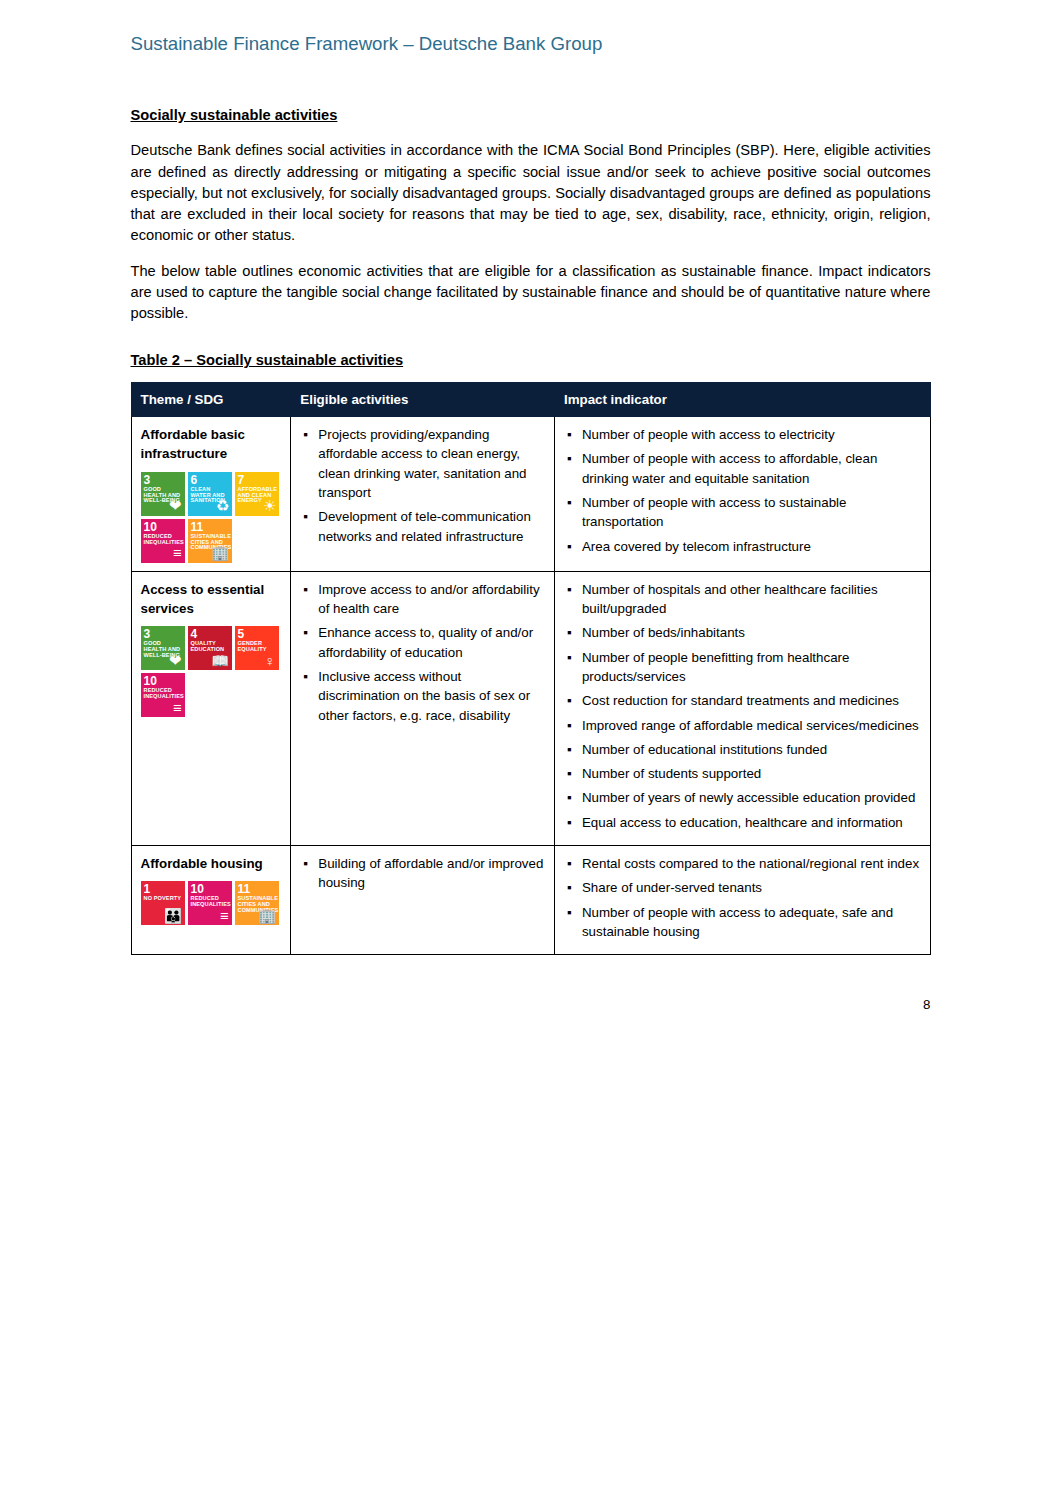Sustainable Finance Framework – Deutsche Bank Group
Socially sustainable activities
Deutsche Bank defines social activities in accordance with the ICMA Social Bond Principles (SBP). Here, eligible activities are defined as directly addressing or mitigating a specific social issue and/or seek to achieve positive social outcomes especially, but not exclusively, for socially disadvantaged groups. Socially disadvantaged groups are defined as populations that are excluded in their local society for reasons that may be tied to age, sex, disability, race, ethnicity, origin, religion, economic or other status.
The below table outlines economic activities that are eligible for a classification as sustainable finance. Impact indicators are used to capture the tangible social change facilitated by sustainable finance and should be of quantitative nature where possible.
Table 2 – Socially sustainable activities
| Theme / SDG | Eligible activities | Impact indicator |
| --- | --- | --- |
| Affordable basic infrastructure 3 Good health and well-being ❤ 6 Clean water and sanitation ♻ 7 Affordable and clean energy ☀ 10 Reduced inequalities ≡ 11 Sustainable cities and communities 🏢 | Projects providing/expanding affordable access to clean energy, clean drinking water, sanitation and transport Development of tele-communication networks and related infrastructure | Number of people with access to electricity Number of people with access to affordable, clean drinking water and equitable sanitation Number of people with access to sustainable transportation Area covered by telecom infrastructure |
| Access to essential services 3 Good health and well-being ❤ 4 Quality education 📖 5 Gender equality ♀ 10 Reduced inequalities ≡ | Improve access to and/or affordability of health care Enhance access to, quality of and/or affordability of education Inclusive access without discrimination on the basis of sex or other factors, e.g. race, disability | Number of hospitals and other healthcare facilities built/upgraded Number of beds/inhabitants Number of people benefitting from healthcare products/services Cost reduction for standard treatments and medicines Improved range of affordable medical services/medicines Number of educational institutions funded Number of students supported Number of years of newly accessible education provided Equal access to education, healthcare and information |
| Affordable housing 1 No poverty 👪 10 Reduced inequalities ≡ 11 Sustainable cities and communities 🏢 | Building of affordable and/or improved housing | Rental costs compared to the national/regional rent index Share of under-served tenants Number of people with access to adequate, safe and sustainable housing |
8